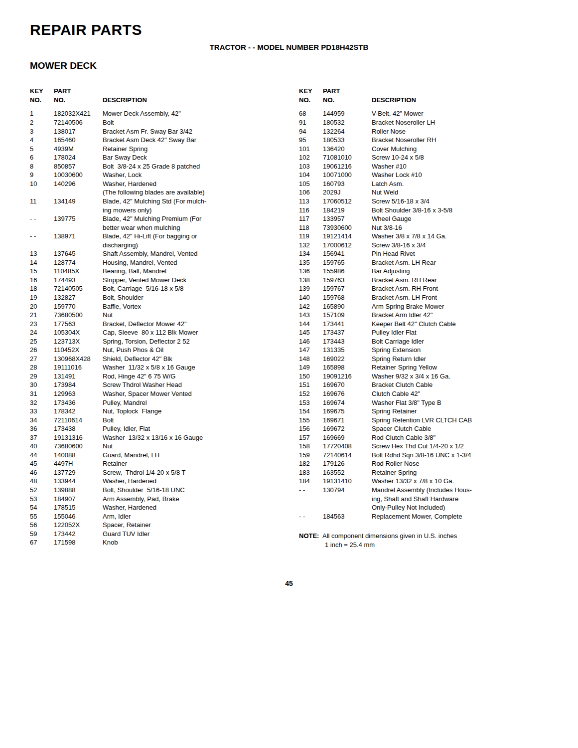REPAIR PARTS
TRACTOR - - MODEL NUMBER PD18H42STB
MOWER DECK
| KEY NO. | PART NO. | DESCRIPTION |
| --- | --- | --- |
| 1 | 182032X421 | Mower Deck Assembly, 42" |
| 2 | 72140506 | Bolt |
| 3 | 138017 | Bracket Asm Fr. Sway Bar 3/42 |
| 4 | 165460 | Bracket Asm Deck 42" Sway Bar |
| 5 | 4939M | Retainer Spring |
| 6 | 178024 | Bar Sway Deck |
| 8 | 850857 | Bolt 3/8-24 x 25 Grade 8 patched |
| 9 | 10030600 | Washer, Lock |
| 10 | 140296 | Washer, Hardened (The following blades are available) |
| 11 | 134149 | Blade, 42" Mulching Std (For mulch- ing mowers only) |
| - - | 139775 | Blade, 42" Mulching Premium (For better wear when mulching |
| - - | 138971 | Blade, 42" Hi-Lift (For bagging or discharging) |
| 13 | 137645 | Shaft Assembly, Mandrel, Vented |
| 14 | 128774 | Housing, Mandrel, Vented |
| 15 | 110485X | Bearing, Ball, Mandrel |
| 16 | 174493 | Stripper, Vented Mower Deck |
| 18 | 72140505 | Bolt, Carriage 5/16-18 x 5/8 |
| 19 | 132827 | Bolt, Shoulder |
| 20 | 159770 | Baffle, Vortex |
| 21 | 73680500 | Nut |
| 23 | 177563 | Bracket, Deflector Mower 42" |
| 24 | 105304X | Cap, Sleeve 80 x 112 Blk Mower |
| 25 | 123713X | Spring, Torsion, Deflector 2 52 |
| 26 | 110452X | Nut, Push Phos & Oil |
| 27 | 130968X428 | Shield, Deflector 42" Blk |
| 28 | 19111016 | Washer 11/32 x 5/8 x 16 Gauge |
| 29 | 131491 | Rod, Hinge 42" 6 75 W/G |
| 30 | 173984 | Screw Thdrol Washer Head |
| 31 | 129963 | Washer, Spacer Mower Vented |
| 32 | 173436 | Pulley, Mandrel |
| 33 | 178342 | Nut, Toplock Flange |
| 34 | 72110614 | Bolt |
| 36 | 173438 | Pulley, Idler, Flat |
| 37 | 19131316 | Washer 13/32 x 13/16 x 16 Gauge |
| 40 | 73680600 | Nut |
| 44 | 140088 | Guard, Mandrel, LH |
| 45 | 4497H | Retainer |
| 46 | 137729 | Screw, Thdrol 1/4-20 x 5/8 T |
| 48 | 133944 | Washer, Hardened |
| 52 | 139888 | Bolt, Shoulder 5/16-18 UNC |
| 53 | 184907 | Arm Assembly, Pad, Brake |
| 54 | 178515 | Washer, Hardened |
| 55 | 155046 | Arm, Idler |
| 56 | 122052X | Spacer, Retainer |
| 59 | 173442 | Guard TUV Idler |
| 67 | 171598 | Knob |
| KEY NO. | PART NO. | DESCRIPTION |
| --- | --- | --- |
| 68 | 144959 | V-Belt, 42" Mower |
| 91 | 180532 | Bracket Noseroller LH |
| 94 | 132264 | Roller Nose |
| 95 | 180533 | Bracket Noseroller RH |
| 101 | 136420 | Cover Mulching |
| 102 | 71081010 | Screw 10-24 x 5/8 |
| 103 | 19061216 | Washer #10 |
| 104 | 10071000 | Washer Lock #10 |
| 105 | 160793 | Latch Asm. |
| 106 | 2029J | Nut Weld |
| 113 | 17060512 | Screw 5/16-18 x 3/4 |
| 116 | 184219 | Bolt Shoulder 3/8-16 x 3-5/8 |
| 117 | 133957 | Wheel Gauge |
| 118 | 73930600 | Nut 3/8-16 |
| 119 | 19121414 | Washer 3/8 x 7/8 x 14 Ga. |
| 132 | 17000612 | Screw 3/8-16 x 3/4 |
| 134 | 156941 | Pin Head Rivet |
| 135 | 159765 | Bracket Asm. LH Rear |
| 136 | 155986 | Bar Adjusting |
| 138 | 159763 | Bracket Asm. RH Rear |
| 139 | 159767 | Bracket Asm. RH Front |
| 140 | 159768 | Bracket Asm. LH Front |
| 142 | 165890 | Arm Spring Brake Mower |
| 143 | 157109 | Bracket Arm Idler 42" |
| 144 | 173441 | Keeper Belt 42" Clutch Cable |
| 145 | 173437 | Pulley Idler Flat |
| 146 | 173443 | Bolt Carriage Idler |
| 147 | 131335 | Spring Extension |
| 148 | 169022 | Spring Return Idler |
| 149 | 165898 | Retainer Spring Yellow |
| 150 | 19091216 | Washer 9/32 x 3/4 x 16 Ga. |
| 151 | 169670 | Bracket Clutch Cable |
| 152 | 169676 | Clutch Cable 42" |
| 153 | 169674 | Washer Flat 3/8" Type B |
| 154 | 169675 | Spring Retainer |
| 155 | 169671 | Spring Retention LVR CLTCH CAB |
| 156 | 169672 | Spacer Clutch Cable |
| 157 | 169669 | Rod Clutch Cable 3/8" |
| 158 | 17720408 | Screw Hex Thd Cut 1/4-20 x 1/2 |
| 159 | 72140614 | Bolt Rdhd Sqn 3/8-16 UNC x 1-3/4 |
| 182 | 179126 | Rod Roller Nose |
| 183 | 163552 | Retainer Spring |
| 184 | 19131410 | Washer 13/32 x 7/8 x 10 Ga. |
| - - | 130794 | Mandrel Assembly (Includes Hous- ing, Shaft and Shaft Hardware Only-Pulley Not Included) |
| - - | 184563 | Replacement Mower, Complete |
NOTE: All component dimensions given in U.S. inches
1 inch = 25.4 mm
45